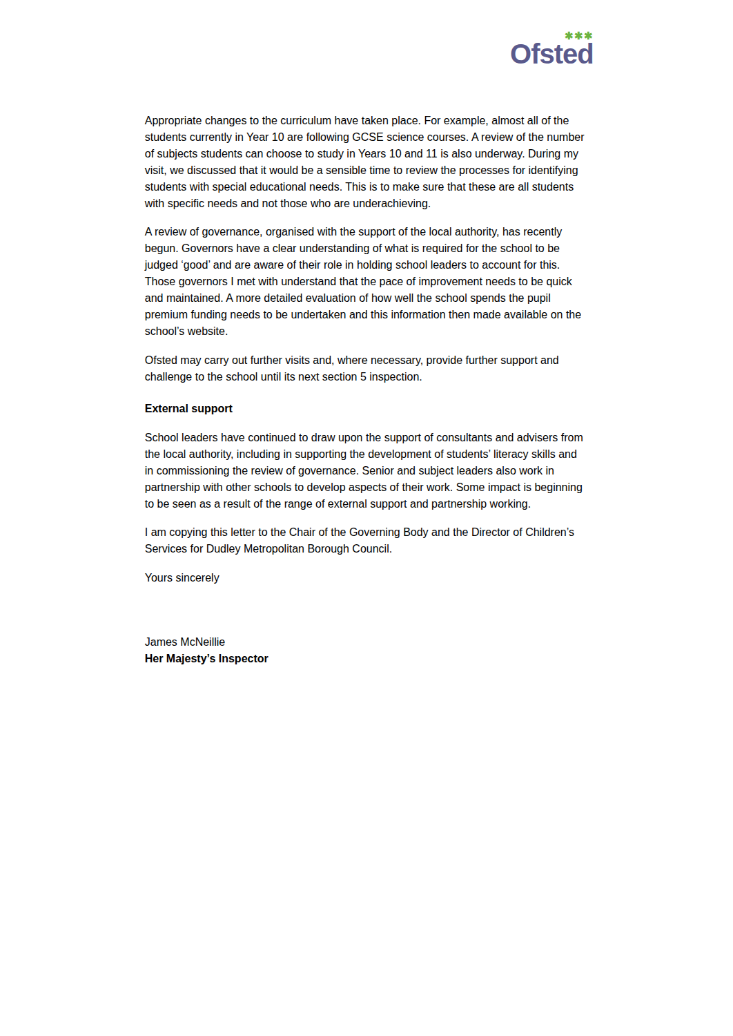✱✱✱
Ofsted
Appropriate changes to the curriculum have taken place. For example, almost all of the students currently in Year 10 are following GCSE science courses. A review of the number of subjects students can choose to study in Years 10 and 11 is also underway. During my visit, we discussed that it would be a sensible time to review the processes for identifying students with special educational needs. This is to make sure that these are all students with specific needs and not those who are underachieving.
A review of governance, organised with the support of the local authority, has recently begun. Governors have a clear understanding of what is required for the school to be judged ‘good’ and are aware of their role in holding school leaders to account for this. Those governors I met with understand that the pace of improvement needs to be quick and maintained. A more detailed evaluation of how well the school spends the pupil premium funding needs to be undertaken and this information then made available on the school’s website.
Ofsted may carry out further visits and, where necessary, provide further support and challenge to the school until its next section 5 inspection.
External support
School leaders have continued to draw upon the support of consultants and advisers from the local authority, including in supporting the development of students’ literacy skills and in commissioning the review of governance. Senior and subject leaders also work in partnership with other schools to develop aspects of their work. Some impact is beginning to be seen as a result of the range of external support and partnership working.
I am copying this letter to the Chair of the Governing Body and the Director of Children’s Services for Dudley Metropolitan Borough Council.
Yours sincerely
James McNeillie
Her Majesty’s Inspector